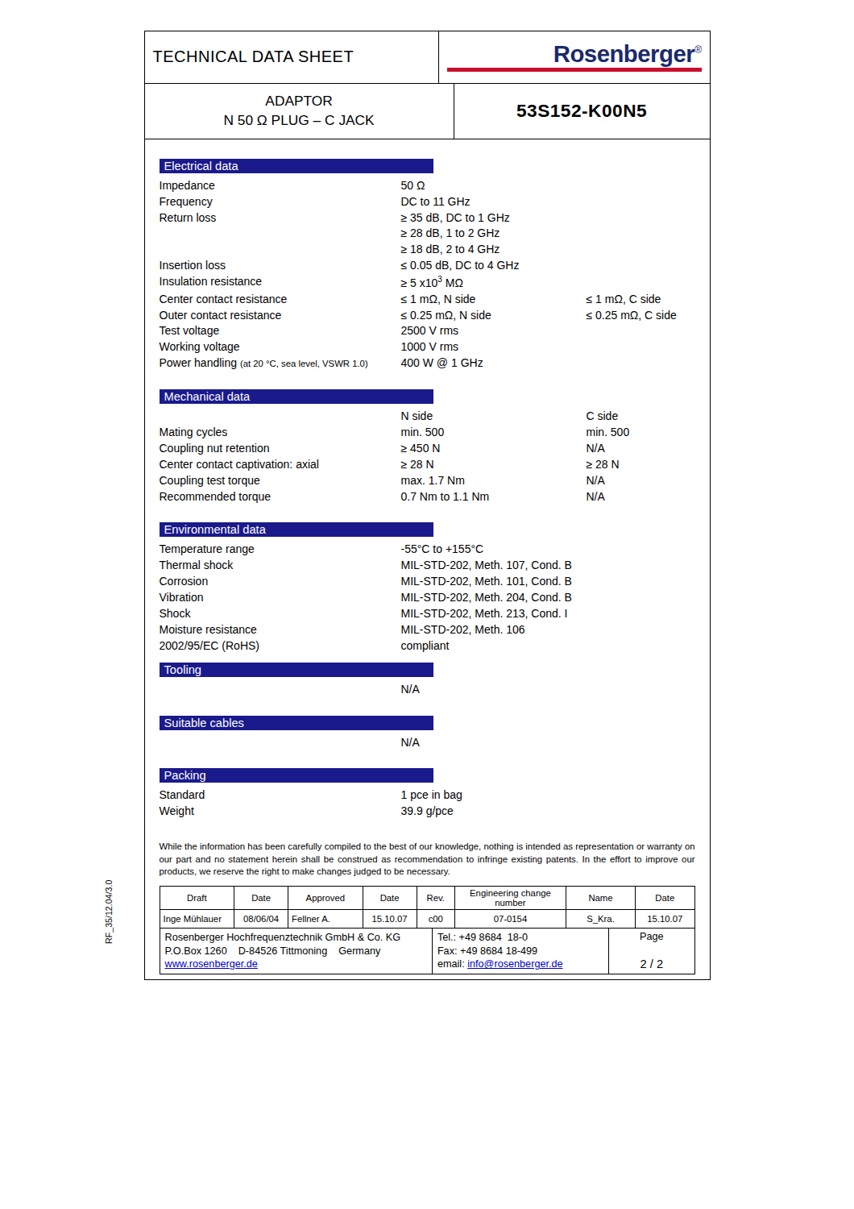RF_35/12.04/3.0
| TECHNICAL DATA SHEET | Rosenberger ® |
| ADAPTOR N 50 Ω PLUG – C JACK | 53S152-K00N5 |
Electrical data
| Impedance | 50 Ω | |
| Frequency | DC to 11 GHz | |
| Return loss | ≥ 35 dB, DC to 1 GHz | |
| | ≥ 28 dB, 1 to 2 GHz | |
| | ≥ 18 dB, 2 to 4 GHz | |
| Insertion loss | ≤ 0.05 dB, DC to 4 GHz | |
| Insulation resistance | ≥ 5 x10 3 MΩ | |
| Center contact resistance | ≤ 1 mΩ, N side | ≤ 1 mΩ, C side |
| Outer contact resistance | ≤ 0.25 mΩ, N side | ≤ 0.25 mΩ, C side |
| Test voltage | 2500 V rms | |
| Working voltage | 1000 V rms | |
| Power handling (at 20 °C, sea level, VSWR 1.0) | 400 W @ 1 GHz | |
Mechanical data
| | N side | C side |
| Mating cycles | min. 500 | min. 500 |
| Coupling nut retention | ≥ 450 N | N/A |
| Center contact captivation: axial | ≥ 28 N | ≥ 28 N |
| Coupling test torque | max. 1.7 Nm | N/A |
| Recommended torque | 0.7 Nm to 1.1 Nm | N/A |
Environmental data
| Temperature range | -55°C to +155°C |
| Thermal shock | MIL-STD-202, Meth. 107, Cond. B |
| Corrosion | MIL-STD-202, Meth. 101, Cond. B |
| Vibration | MIL-STD-202, Meth. 204, Cond. B |
| Shock | MIL-STD-202, Meth. 213, Cond. I |
| Moisture resistance | MIL-STD-202, Meth. 106 |
| 2002/95/EC (RoHS) | compliant |
Tooling
| | N/A |
Suitable cables
| | N/A |
Packing
| Standard | 1 pce in bag |
| Weight | 39.9 g/pce |
While the information has been carefully compiled to the best of our knowledge, nothing is intended as representation or warranty on our part and no statement herein shall be construed as recommendation to infringe existing patents. In the effort to improve our products, we reserve the right to make changes judged to be necessary.
| Draft | Date | Approved | Date | Rev. | Engineering change number | Name | Date |
| Inge Mühlauer | 08/06/04 | Fellner A. | 15.10.07 | c00 | 07-0154 | S_Kra. | 15.10.07 |
| Rosenberger Hochfrequenztechnik GmbH & Co. KG P.O.Box 1260 D-84526 Tittmoning Germany www.rosenberger.de | Tel.: +49 8684 18-0 Fax: +49 8684 18-499 email: info@rosenberger.de | Page 2 / 2 |